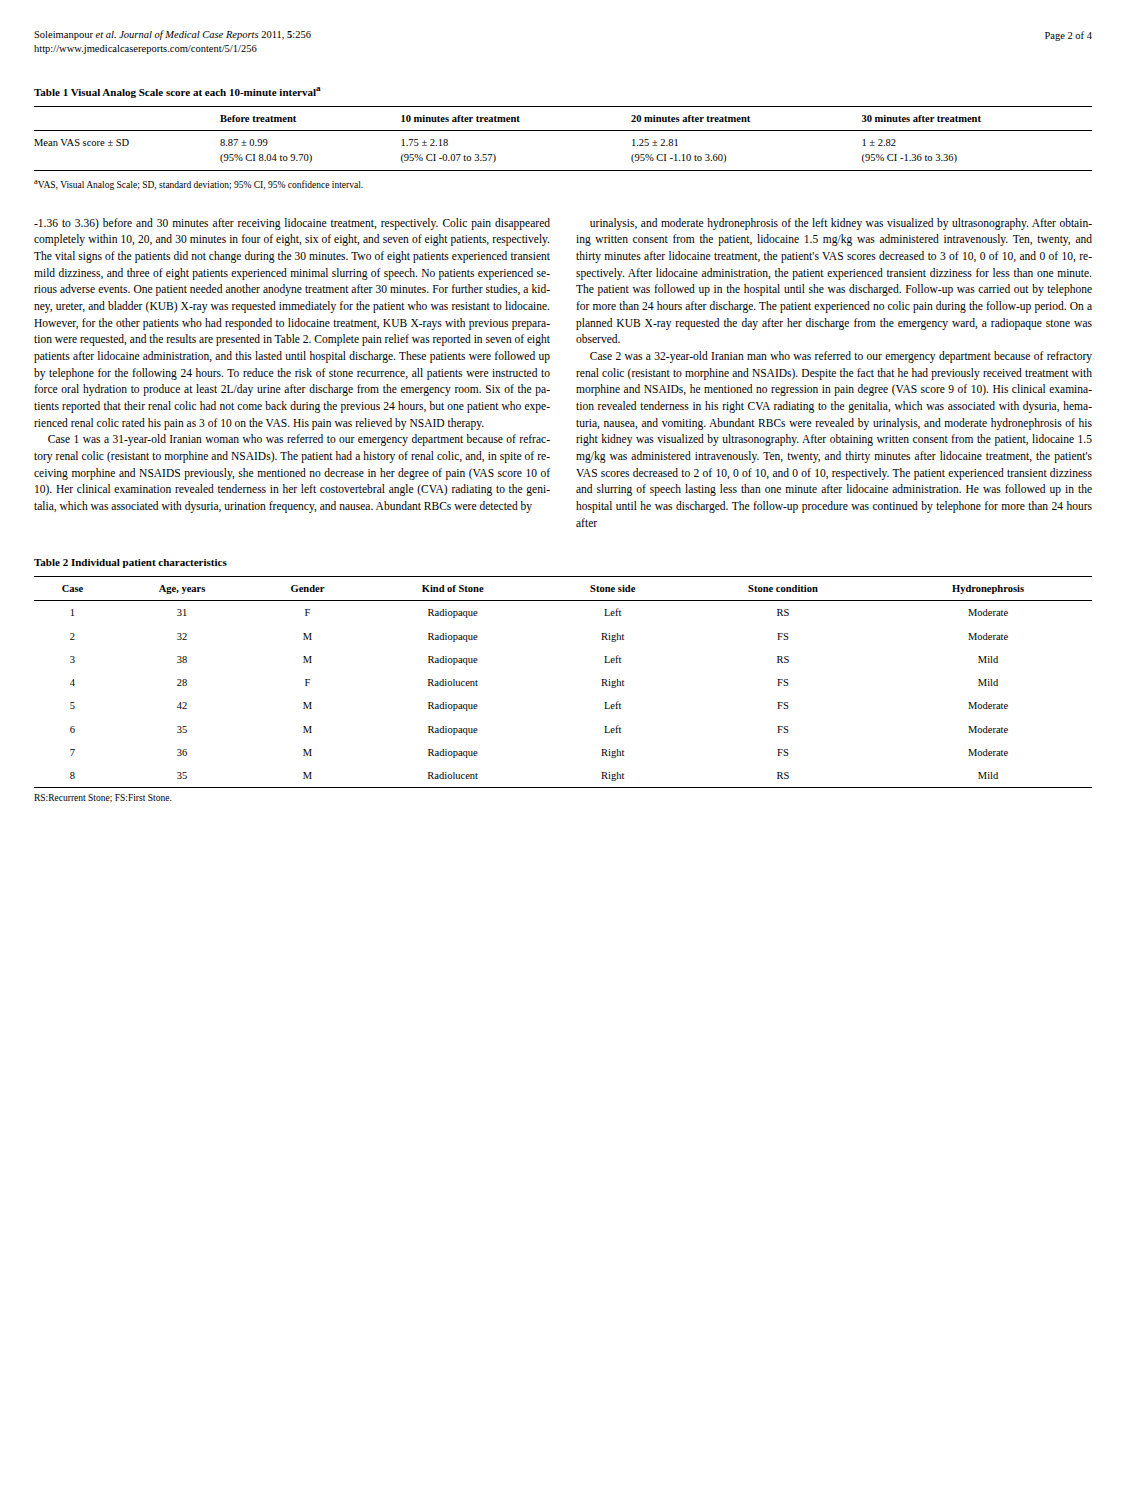Soleimanpour et al. Journal of Medical Case Reports 2011, 5:256 http://www.jmedicalcasereports.com/content/5/1/256
Page 2 of 4
Table 1 Visual Analog Scale score at each 10-minute interval a
| | Before treatment | 10 minutes after treatment | 20 minutes after treatment | 30 minutes after treatment |
| --- | --- | --- | --- | --- |
| Mean VAS score ± SD | 8.87 ± 0.99 (95% CI 8.04 to 9.70) | 1.75 ± 2.18 (95% CI -0.07 to 3.57) | 1.25 ± 2.81 (95% CI -1.10 to 3.60) | 1 ± 2.82 (95% CI -1.36 to 3.36) |
aVAS, Visual Analog Scale; SD, standard deviation; 95% CI, 95% confidence interval.
-1.36 to 3.36) before and 30 minutes after receiving lidocaine treatment, respectively. Colic pain disappeared completely within 10, 20, and 30 minutes in four of eight, six of eight, and seven of eight patients, respectively. The vital signs of the patients did not change during the 30 minutes. Two of eight patients experienced transient mild dizziness, and three of eight patients experienced minimal slurring of speech. No patients experienced serious adverse events. One patient needed another anodyne treatment after 30 minutes. For further studies, a kidney, ureter, and bladder (KUB) X-ray was requested immediately for the patient who was resistant to lidocaine. However, for the other patients who had responded to lidocaine treatment, KUB X-rays with previous preparation were requested, and the results are presented in Table 2. Complete pain relief was reported in seven of eight patients after lidocaine administration, and this lasted until hospital discharge. These patients were followed up by telephone for the following 24 hours. To reduce the risk of stone recurrence, all patients were instructed to force oral hydration to produce at least 2L/day urine after discharge from the emergency room. Six of the patients reported that their renal colic had not come back during the previous 24 hours, but one patient who experienced renal colic rated his pain as 3 of 10 on the VAS. His pain was relieved by NSAID therapy.
Case 1 was a 31-year-old Iranian woman who was referred to our emergency department because of refractory renal colic (resistant to morphine and NSAIDs). The patient had a history of renal colic, and, in spite of receiving morphine and NSAIDS previously, she mentioned no decrease in her degree of pain (VAS score 10 of 10). Her clinical examination revealed tenderness in her left costovertebral angle (CVA) radiating to the genitalia, which was associated with dysuria, urination frequency, and nausea. Abundant RBCs were detected by
urinalysis, and moderate hydronephrosis of the left kidney was visualized by ultrasonography. After obtaining written consent from the patient, lidocaine 1.5 mg/kg was administered intravenously. Ten, twenty, and thirty minutes after lidocaine treatment, the patient's VAS scores decreased to 3 of 10, 0 of 10, and 0 of 10, respectively. After lidocaine administration, the patient experienced transient dizziness for less than one minute. The patient was followed up in the hospital until she was discharged. Follow-up was carried out by telephone for more than 24 hours after discharge. The patient experienced no colic pain during the follow-up period. On a planned KUB X-ray requested the day after her discharge from the emergency ward, a radiopaque stone was observed.
Case 2 was a 32-year-old Iranian man who was referred to our emergency department because of refractory renal colic (resistant to morphine and NSAIDs). Despite the fact that he had previously received treatment with morphine and NSAIDs, he mentioned no regression in pain degree (VAS score 9 of 10). His clinical examination revealed tenderness in his right CVA radiating to the genitalia, which was associated with dysuria, hematuria, nausea, and vomiting. Abundant RBCs were revealed by urinalysis, and moderate hydronephrosis of his right kidney was visualized by ultrasonography. After obtaining written consent from the patient, lidocaine 1.5 mg/kg was administered intravenously. Ten, twenty, and thirty minutes after lidocaine treatment, the patient's VAS scores decreased to 2 of 10, 0 of 10, and 0 of 10, respectively. The patient experienced transient dizziness and slurring of speech lasting less than one minute after lidocaine administration. He was followed up in the hospital until he was discharged. The follow-up procedure was continued by telephone for more than 24 hours after
Table 2 Individual patient characteristics
| Case | Age, years | Gender | Kind of Stone | Stone side | Stone condition | Hydronephrosis |
| --- | --- | --- | --- | --- | --- | --- |
| 1 | 31 | F | Radiopaque | Left | RS | Moderate |
| 2 | 32 | M | Radiopaque | Right | FS | Moderate |
| 3 | 38 | M | Radiopaque | Left | RS | Mild |
| 4 | 28 | F | Radiolucent | Right | FS | Mild |
| 5 | 42 | M | Radiopaque | Left | FS | Moderate |
| 6 | 35 | M | Radiopaque | Left | FS | Moderate |
| 7 | 36 | M | Radiopaque | Right | FS | Moderate |
| 8 | 35 | M | Radiolucent | Right | RS | Mild |
RS:Recurrent Stone; FS:First Stone.